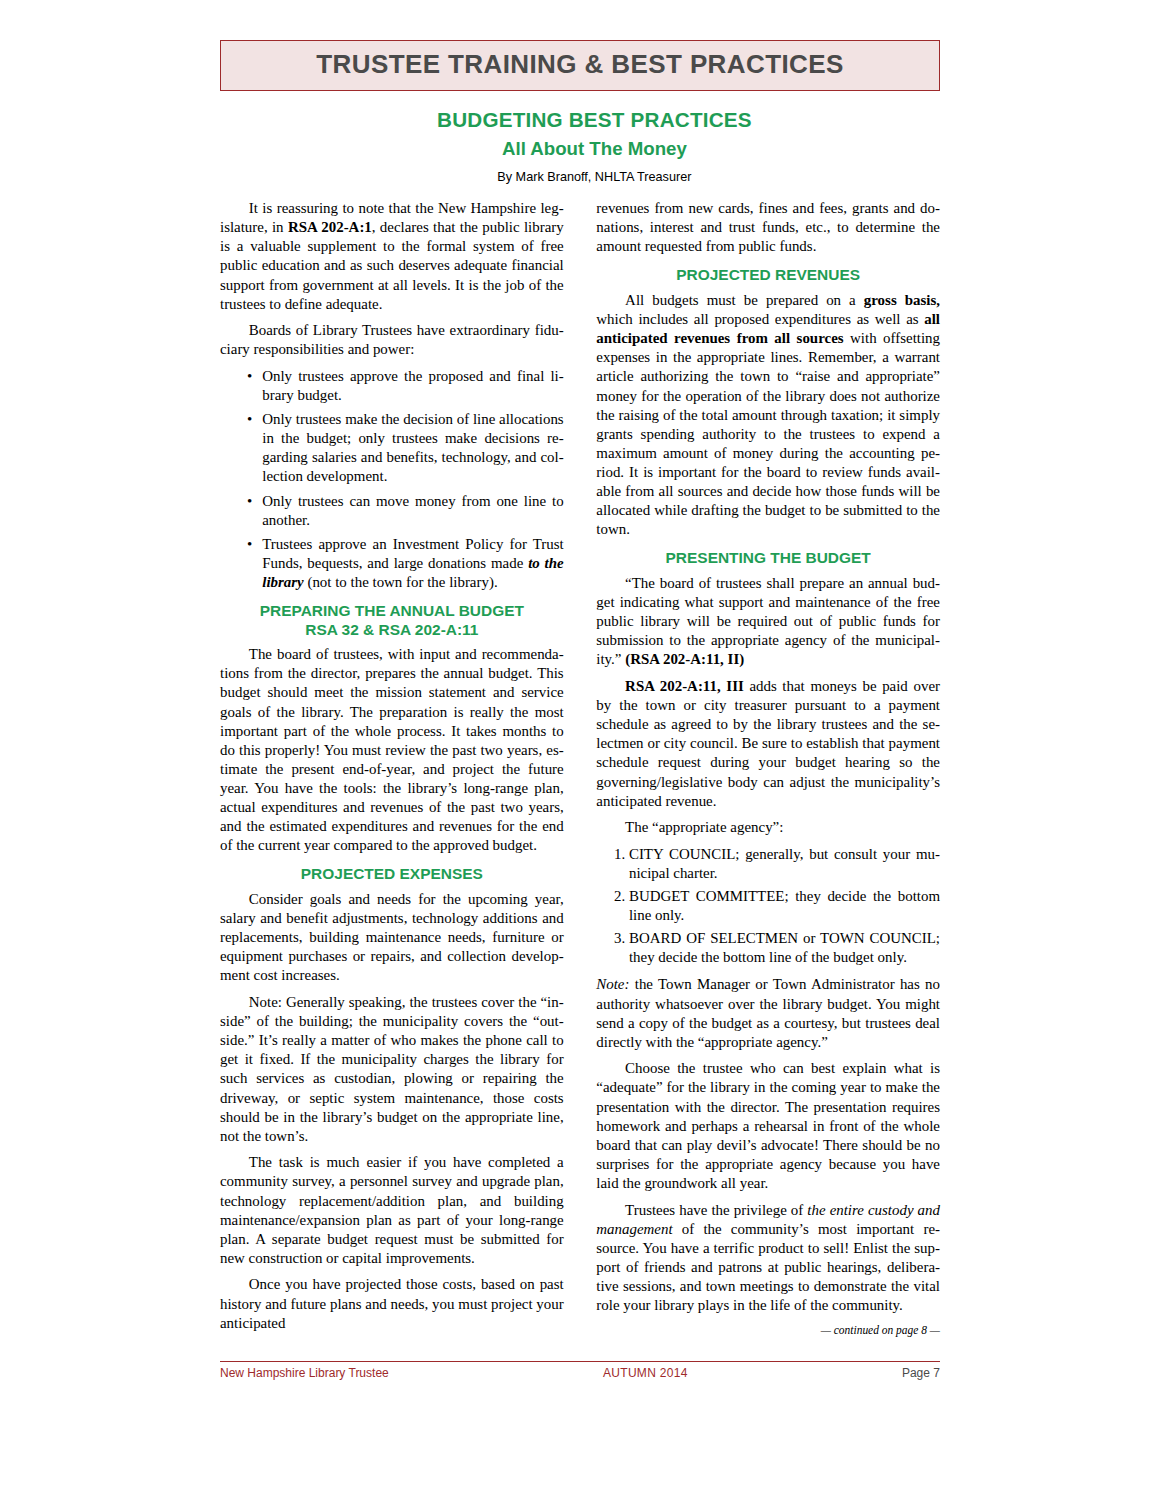TRUSTEE TRAINING & BEST PRACTICES
BUDGETING BEST PRACTICES
All About The Money
By Mark Branoff, NHLTA Treasurer
It is reassuring to note that the New Hampshire legislature, in RSA 202-A:1, declares that the public library is a valuable supplement to the formal system of free public education and as such deserves adequate financial support from government at all levels. It is the job of the trustees to define adequate.
Boards of Library Trustees have extraordinary fiduciary responsibilities and power:
Only trustees approve the proposed and final library budget.
Only trustees make the decision of line allocations in the budget; only trustees make decisions regarding salaries and benefits, technology, and collection development.
Only trustees can move money from one line to another.
Trustees approve an Investment Policy for Trust Funds, bequests, and large donations made to the library (not to the town for the library).
PREPARING THE ANNUAL BUDGETRSA 32 & RSA 202-A:11
The board of trustees, with input and recommendations from the director, prepares the annual budget. This budget should meet the mission statement and service goals of the library. The preparation is really the most important part of the whole process. It takes months to do this properly! You must review the past two years, estimate the present end-of-year, and project the future year. You have the tools: the library’s long-range plan, actual expenditures and revenues of the past two years, and the estimated expenditures and revenues for the end of the current year compared to the approved budget.
PROJECTED EXPENSES
Consider goals and needs for the upcoming year, salary and benefit adjustments, technology additions and replacements, building maintenance needs, furniture or equipment purchases or repairs, and collection development cost increases.
Note: Generally speaking, the trustees cover the “inside” of the building; the municipality covers the “outside.” It’s really a matter of who makes the phone call to get it fixed. If the municipality charges the library for such services as custodian, plowing or repairing the driveway, or septic system maintenance, those costs should be in the library’s budget on the appropriate line, not the town’s.
The task is much easier if you have completed a community survey, a personnel survey and upgrade plan, technology replacement/addition plan, and building maintenance/expansion plan as part of your long-range plan. A separate budget request must be submitted for new construction or capital improvements.
Once you have projected those costs, based on past history and future plans and needs, you must project your anticipated
revenues from new cards, fines and fees, grants and donations, interest and trust funds, etc., to determine the amount requested from public funds.
PROJECTED REVENUES
All budgets must be prepared on a gross basis, which includes all proposed expenditures as well as all anticipated revenues from all sources with offsetting expenses in the appropriate lines. Remember, a warrant article authorizing the town to “raise and appropriate” money for the operation of the library does not authorize the raising of the total amount through taxation; it simply grants spending authority to the trustees to expend a maximum amount of money during the accounting period. It is important for the board to review funds available from all sources and decide how those funds will be allocated while drafting the budget to be submitted to the town.
PRESENTING THE BUDGET
“The board of trustees shall prepare an annual budget indicating what support and maintenance of the free public library will be required out of public funds for submission to the appropriate agency of the municipality.” (RSA 202-A:11, II)
RSA 202-A:11, III adds that moneys be paid over by the town or city treasurer pursuant to a payment schedule as agreed to by the library trustees and the selectmen or city council. Be sure to establish that payment schedule request during your budget hearing so the governing/legislative body can adjust the municipality’s anticipated revenue.
The “appropriate agency”:
CITY COUNCIL; generally, but consult your municipal charter.
BUDGET COMMITTEE; they decide the bottom line only.
BOARD OF SELECTMEN or TOWN COUNCIL; they decide the bottom line of the budget only.
Note: the Town Manager or Town Administrator has no authority whatsoever over the library budget. You might send a copy of the budget as a courtesy, but trustees deal directly with the “appropriate agency.”
Choose the trustee who can best explain what is “adequate” for the library in the coming year to make the presentation with the director. The presentation requires homework and perhaps a rehearsal in front of the whole board that can play devil’s advocate! There should be no surprises for the appropriate agency because you have laid the groundwork all year.
Trustees have the privilege of the entire custody and management of the community’s most important resource. You have a terrific product to sell! Enlist the support of friends and patrons at public hearings, deliberative sessions, and town meetings to demonstrate the vital role your library plays in the life of the community.
— continued on page 8 —
New Hampshire Library Trustee
AUTUMN 2014
Page 7